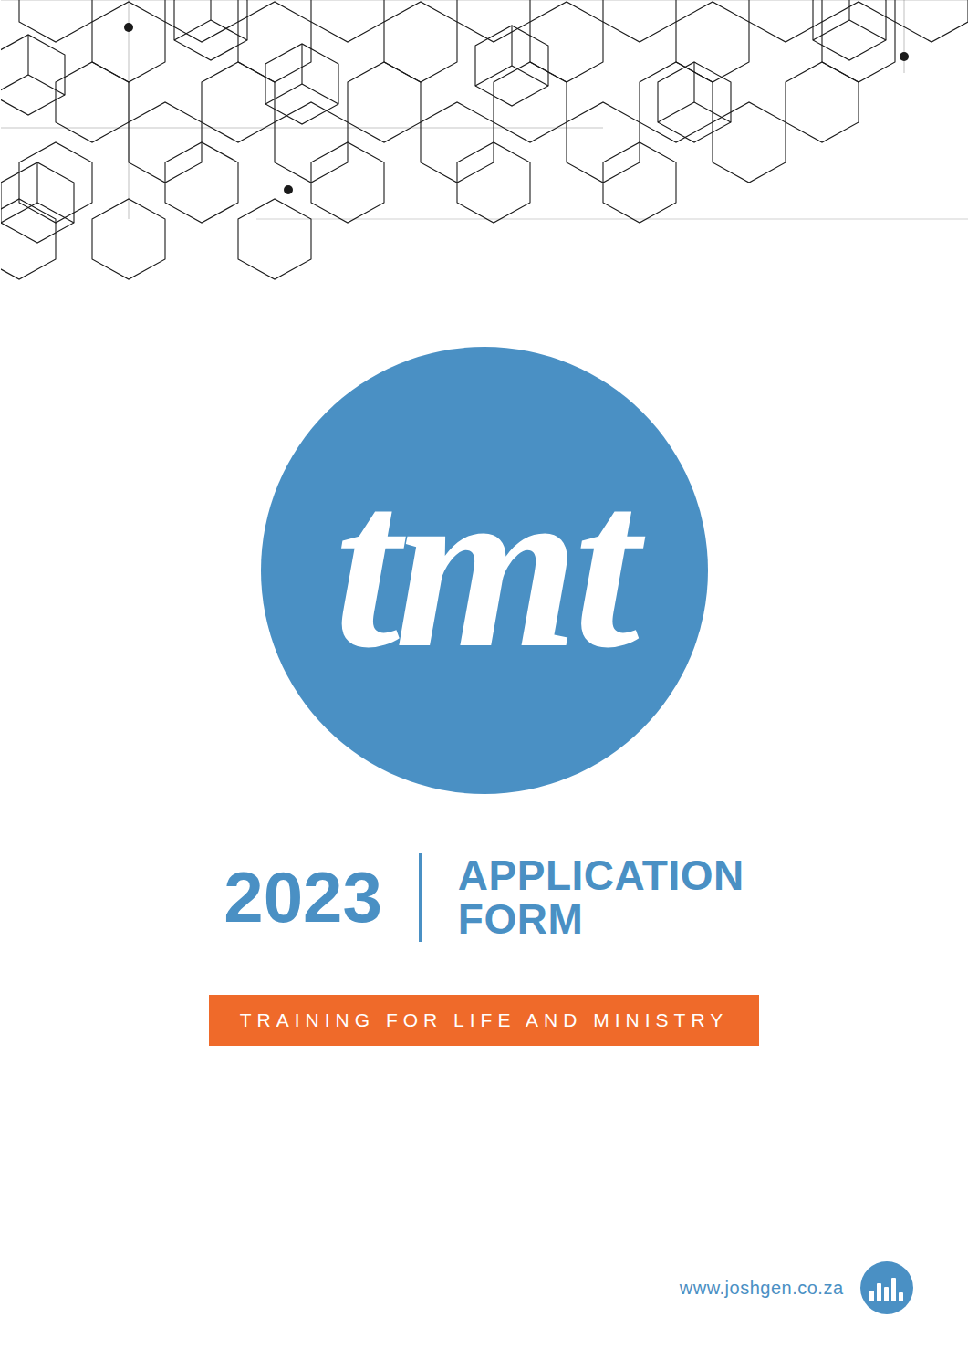tmt
2023
APPLICATION FORM
TRAINING FOR LIFE AND MINISTRY
www.joshgen.co.za